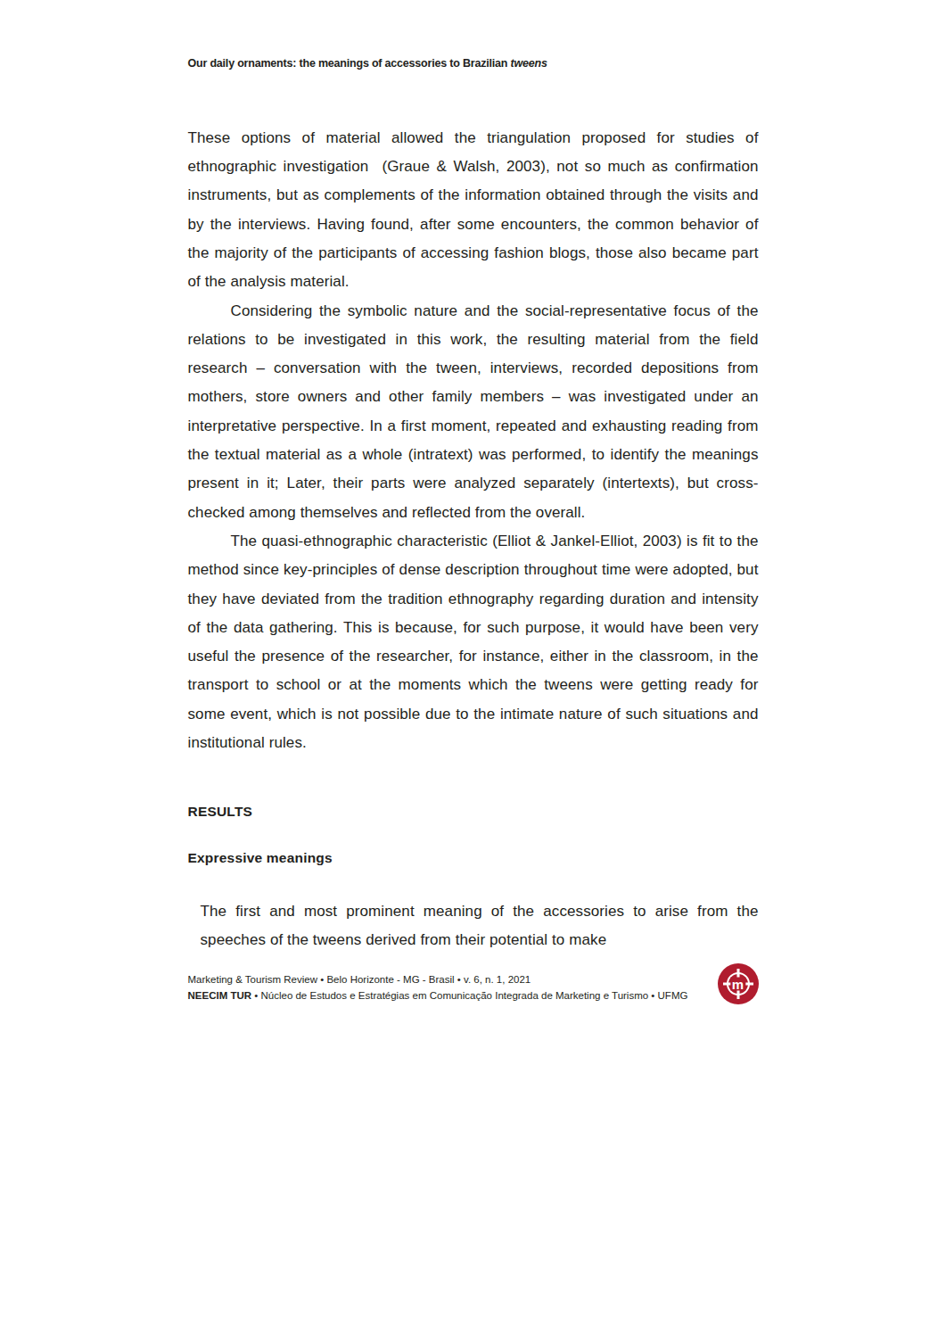Our daily ornaments: the meanings of accessories to Brazilian tweens
These options of material allowed the triangulation proposed for studies of ethnographic investigation (Graue & Walsh, 2003), not so much as confirmation instruments, but as complements of the information obtained through the visits and by the interviews. Having found, after some encounters, the common behavior of the majority of the participants of accessing fashion blogs, those also became part of the analysis material.
Considering the symbolic nature and the social-representative focus of the relations to be investigated in this work, the resulting material from the field research – conversation with the tween, interviews, recorded depositions from mothers, store owners and other family members – was investigated under an interpretative perspective. In a first moment, repeated and exhausting reading from the textual material as a whole (intratext) was performed, to identify the meanings present in it; Later, their parts were analyzed separately (intertexts), but cross-checked among themselves and reflected from the overall.
The quasi-ethnographic characteristic (Elliot & Jankel-Elliot, 2003) is fit to the method since key-principles of dense description throughout time were adopted, but they have deviated from the tradition ethnography regarding duration and intensity of the data gathering. This is because, for such purpose, it would have been very useful the presence of the researcher, for instance, either in the classroom, in the transport to school or at the moments which the tweens were getting ready for some event, which is not possible due to the intimate nature of such situations and institutional rules.
RESULTS
Expressive meanings
The first and most prominent meaning of the accessories to arise from the speeches of the tweens derived from their potential to make
Marketing & Tourism Review • Belo Horizonte - MG - Brasil • v. 6, n. 1, 2021
NEECIM TUR • Núcleo de Estudos e Estratégias em Comunicação Integrada de Marketing e Turismo • UFMG
m